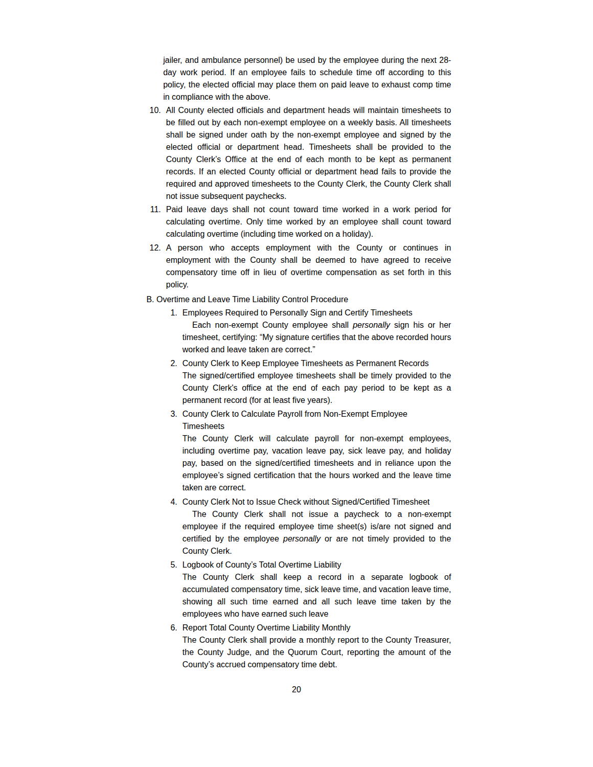jailer, and ambulance personnel) be used by the employee during the next 28-day work period. If an employee fails to schedule time off according to this policy, the elected official may place them on paid leave to exhaust comp time in compliance with the above.
All County elected officials and department heads will maintain timesheets to be filled out by each non-exempt employee on a weekly basis. All timesheets shall be signed under oath by the non-exempt employee and signed by the elected official or department head. Timesheets shall be provided to the County Clerk’s Office at the end of each month to be kept as permanent records. If an elected County official or department head fails to provide the required and approved timesheets to the County Clerk, the County Clerk shall not issue subsequent paychecks.
Paid leave days shall not count toward time worked in a work period for calculating overtime. Only time worked by an employee shall count toward calculating overtime (including time worked on a holiday).
A person who accepts employment with the County or continues in employment with the County shall be deemed to have agreed to receive compensatory time off in lieu of overtime compensation as set forth in this policy.
B. Overtime and Leave Time Liability Control Procedure
Employees Required to Personally Sign and Certify Timesheets
Each non-exempt County employee shall personally sign his or her timesheet, certifying: “My signature certifies that the above recorded hours worked and leave taken are correct.”
County Clerk to Keep Employee Timesheets as Permanent Records
The signed/certified employee timesheets shall be timely provided to the County Clerk's office at the end of each pay period to be kept as a permanent record (for at least five years).
County Clerk to Calculate Payroll from Non-Exempt Employee Timesheets
The County Clerk will calculate payroll for non-exempt employees, including overtime pay, vacation leave pay, sick leave pay, and holiday pay, based on the signed/certified timesheets and in reliance upon the employee’s signed certification that the hours worked and the leave time taken are correct.
County Clerk Not to Issue Check without Signed/Certified Timesheet
The County Clerk shall not issue a paycheck to a non-exempt employee if the required employee time sheet(s) is/are not signed and certified by the employee personally or are not timely provided to the County Clerk.
Logbook of County’s Total Overtime Liability
The County Clerk shall keep a record in a separate logbook of accumulated compensatory time, sick leave time, and vacation leave time, showing all such time earned and all such leave time taken by the employees who have earned such leave
Report Total County Overtime Liability Monthly
The County Clerk shall provide a monthly report to the County Treasurer, the County Judge, and the Quorum Court, reporting the amount of the County’s accrued compensatory time debt.
20